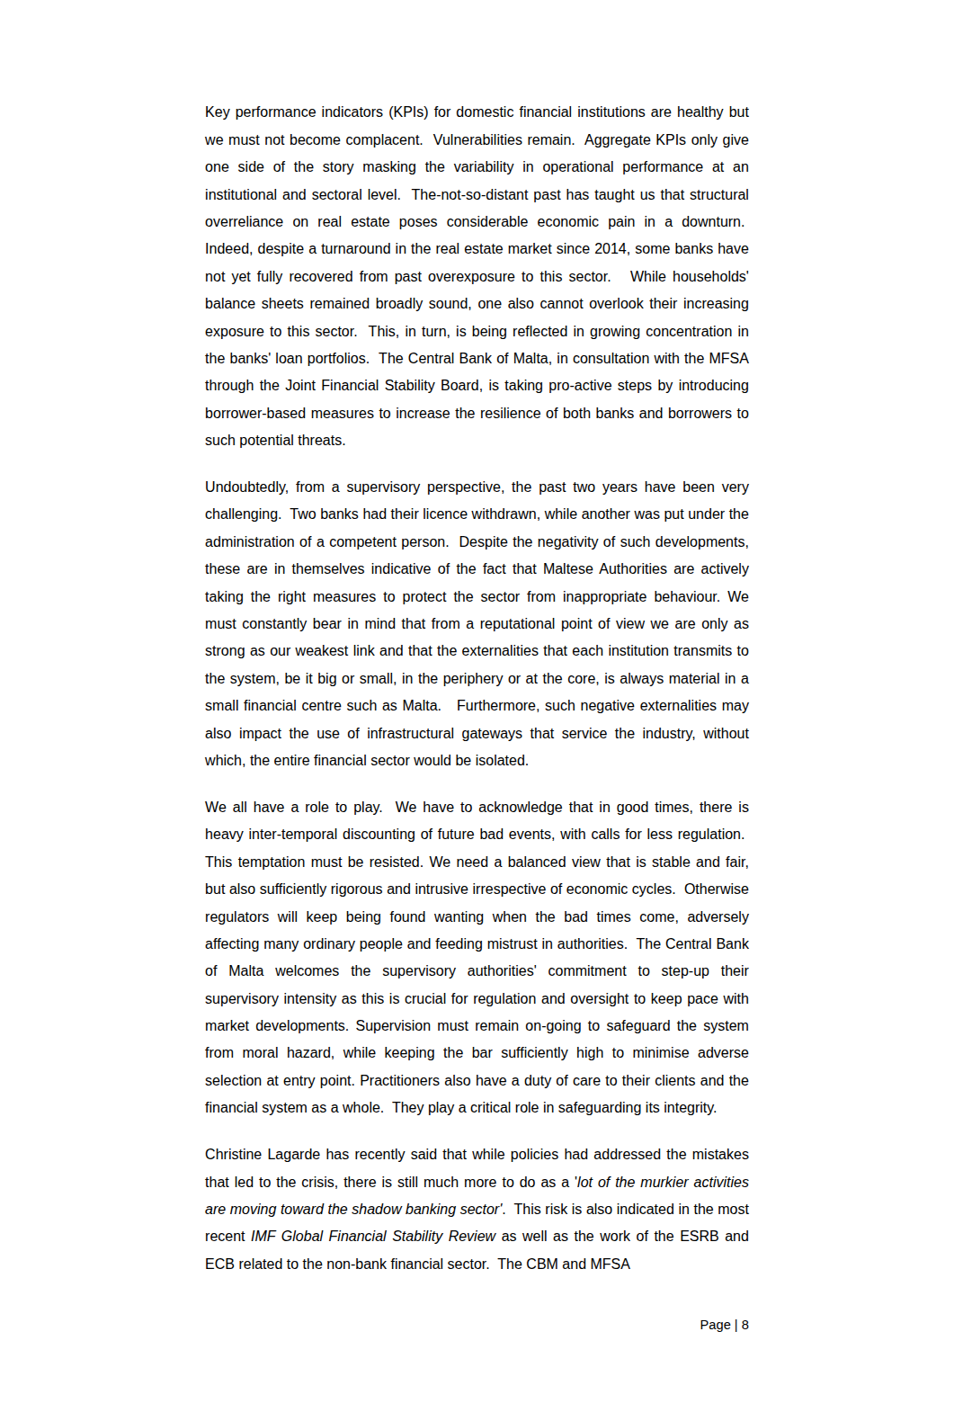Key performance indicators (KPIs) for domestic financial institutions are healthy but we must not become complacent. Vulnerabilities remain. Aggregate KPIs only give one side of the story masking the variability in operational performance at an institutional and sectoral level. The-not-so-distant past has taught us that structural overreliance on real estate poses considerable economic pain in a downturn. Indeed, despite a turnaround in the real estate market since 2014, some banks have not yet fully recovered from past overexposure to this sector. While households' balance sheets remained broadly sound, one also cannot overlook their increasing exposure to this sector. This, in turn, is being reflected in growing concentration in the banks' loan portfolios. The Central Bank of Malta, in consultation with the MFSA through the Joint Financial Stability Board, is taking pro-active steps by introducing borrower-based measures to increase the resilience of both banks and borrowers to such potential threats.
Undoubtedly, from a supervisory perspective, the past two years have been very challenging. Two banks had their licence withdrawn, while another was put under the administration of a competent person. Despite the negativity of such developments, these are in themselves indicative of the fact that Maltese Authorities are actively taking the right measures to protect the sector from inappropriate behaviour. We must constantly bear in mind that from a reputational point of view we are only as strong as our weakest link and that the externalities that each institution transmits to the system, be it big or small, in the periphery or at the core, is always material in a small financial centre such as Malta. Furthermore, such negative externalities may also impact the use of infrastructural gateways that service the industry, without which, the entire financial sector would be isolated.
We all have a role to play. We have to acknowledge that in good times, there is heavy inter-temporal discounting of future bad events, with calls for less regulation. This temptation must be resisted. We need a balanced view that is stable and fair, but also sufficiently rigorous and intrusive irrespective of economic cycles. Otherwise regulators will keep being found wanting when the bad times come, adversely affecting many ordinary people and feeding mistrust in authorities. The Central Bank of Malta welcomes the supervisory authorities' commitment to step-up their supervisory intensity as this is crucial for regulation and oversight to keep pace with market developments. Supervision must remain on-going to safeguard the system from moral hazard, while keeping the bar sufficiently high to minimise adverse selection at entry point. Practitioners also have a duty of care to their clients and the financial system as a whole. They play a critical role in safeguarding its integrity.
Christine Lagarde has recently said that while policies had addressed the mistakes that led to the crisis, there is still much more to do as a 'lot of the murkier activities are moving toward the shadow banking sector'. This risk is also indicated in the most recent IMF Global Financial Stability Review as well as the work of the ESRB and ECB related to the non-bank financial sector. The CBM and MFSA
Page | 8